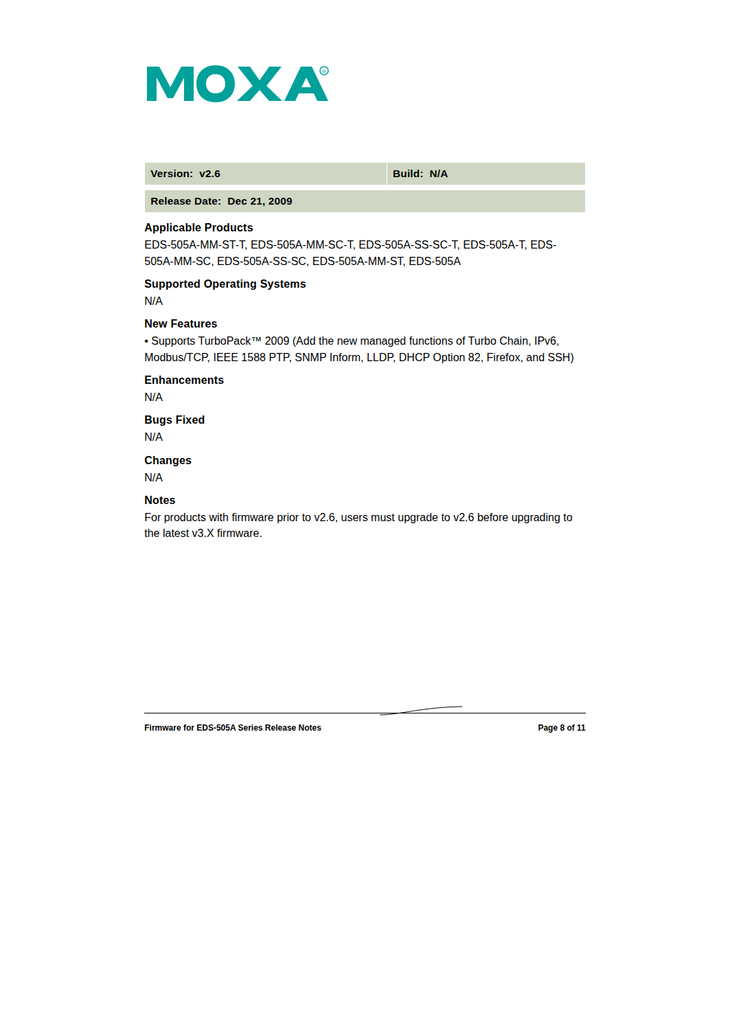R
| Version: v2.6 | Build: N/A |
| Release Date: Dec 21, 2009 |
Applicable Products
EDS-505A-MM-ST-T, EDS-505A-MM-SC-T, EDS-505A-SS-SC-T, EDS-505A-T, EDS-505A-MM-SC, EDS-505A-SS-SC, EDS-505A-MM-ST, EDS-505A
Supported Operating Systems
N/A
New Features
• Supports TurboPack™ 2009 (Add the new managed functions of Turbo Chain, IPv6, Modbus/TCP, IEEE 1588 PTP, SNMP Inform, LLDP, DHCP Option 82, Firefox, and SSH)
Enhancements
N/A
Bugs Fixed
N/A
Changes
N/A
Notes
For products with firmware prior to v2.6, users must upgrade to v2.6 before upgrading to the latest v3.X firmware.
Firmware for EDS-505A Series Release Notes
Page 8 of 11